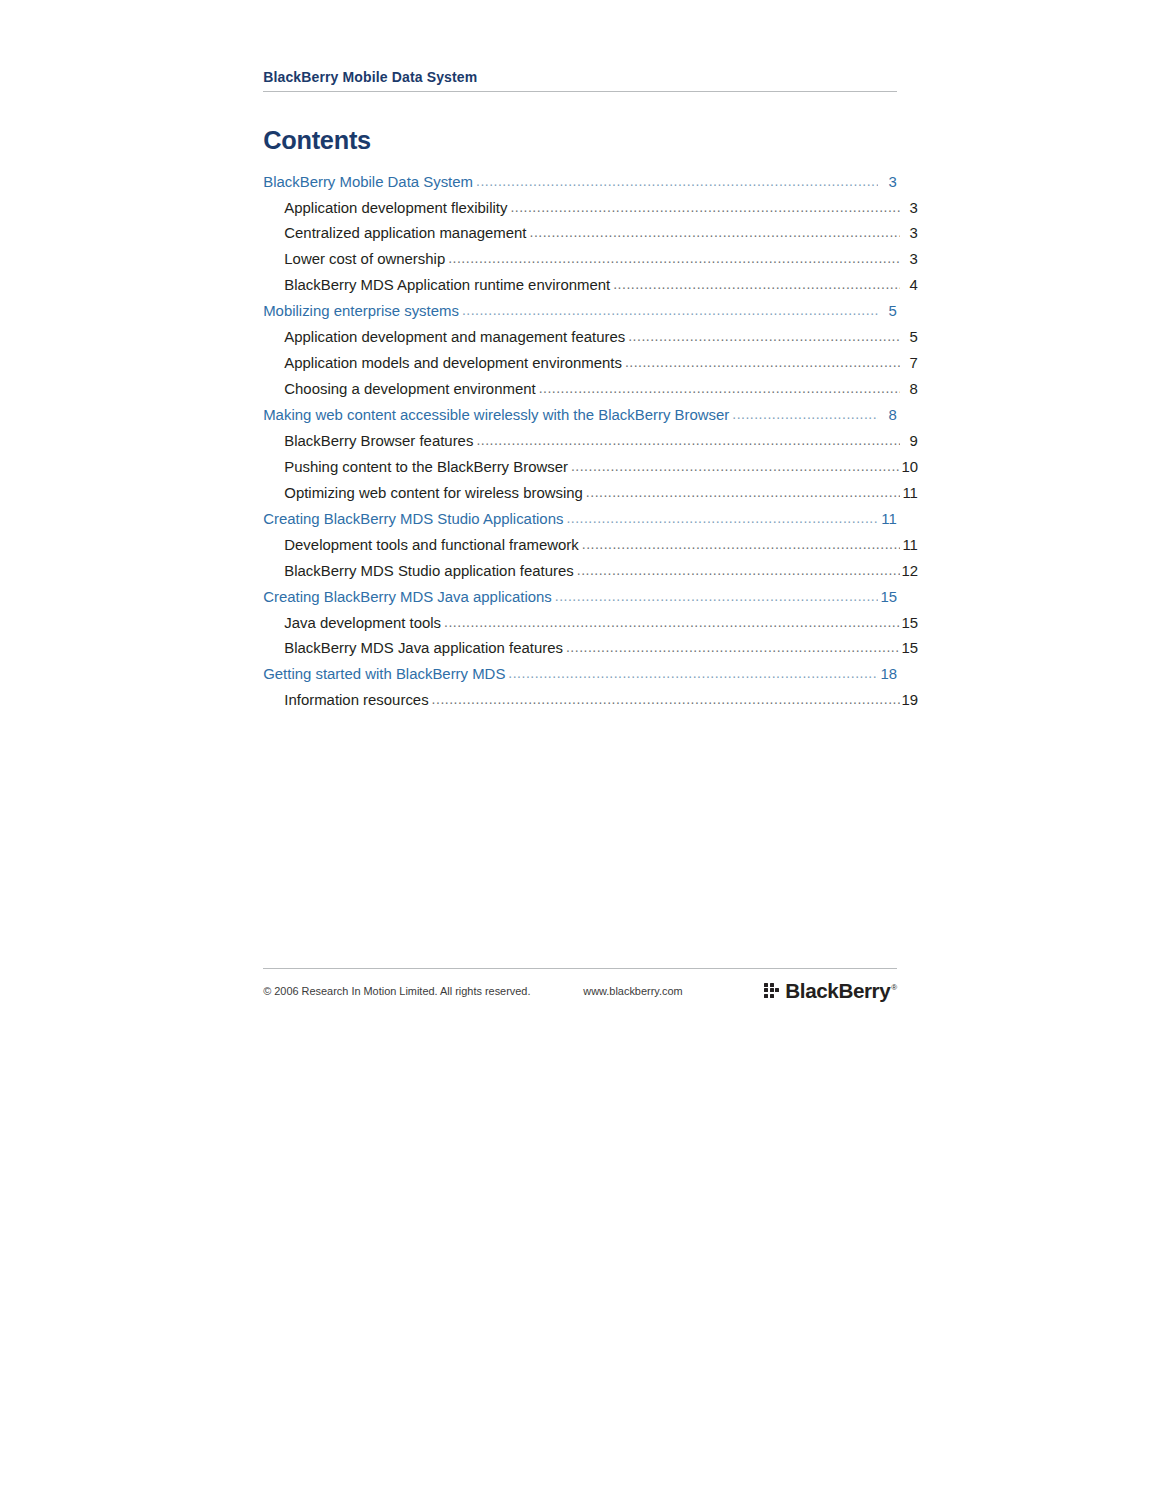BlackBerry Mobile Data System
Contents
BlackBerry Mobile Data System .................................................................................................................................. 3
Application development flexibility ................................................................................................. 3
Centralized application management ............................................................................................. 3
Lower cost of ownership ................................................................................................................. 3
BlackBerry MDS Application runtime environment ..................................................................... 4
Mobilizing enterprise systems ....................................................................................................................... 5
Application development and management features .................................................................. 5
Application models and development environments .................................................................... 7
Choosing a development environment ............................................................................................. 8
Making web content accessible wirelessly with the BlackBerry Browser ..................................................... 8
BlackBerry Browser features ......................................................................................................... 9
Pushing content to the BlackBerry Browser ................................................................................. 10
Optimizing web content for wireless browsing ........................................................................... 11
Creating BlackBerry MDS Studio Applications ............................................................................................. 11
Development tools and functional framework .............................................................................. 11
BlackBerry MDS Studio application features ............................................................................... 12
Creating BlackBerry MDS Java applications ................................................................................................. 15
Java development tools .................................................................................................................. 15
BlackBerry MDS Java application features .................................................................................. 15
Getting started with BlackBerry MDS ............................................................................................................. 18
Information resources ..................................................................................................................... 19
© 2006 Research In Motion Limited. All rights reserved. www.blackberry.com BlackBerry®